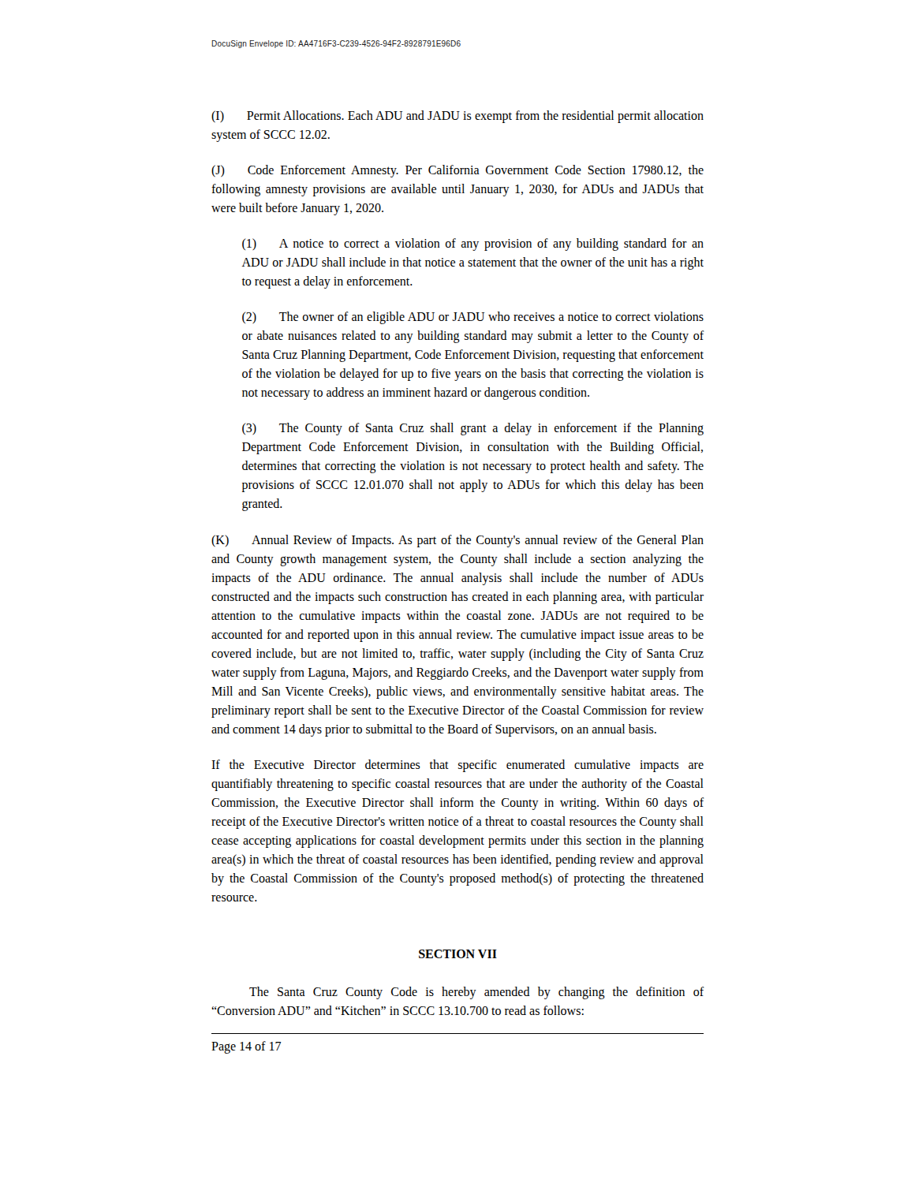DocuSign Envelope ID: AA4716F3-C239-4526-94F2-8928791E96D6
(I) Permit Allocations. Each ADU and JADU is exempt from the residential permit allocation system of SCCC 12.02.
(J) Code Enforcement Amnesty. Per California Government Code Section 17980.12, the following amnesty provisions are available until January 1, 2030, for ADUs and JADUs that were built before January 1, 2020.
(1) A notice to correct a violation of any provision of any building standard for an ADU or JADU shall include in that notice a statement that the owner of the unit has a right to request a delay in enforcement.
(2) The owner of an eligible ADU or JADU who receives a notice to correct violations or abate nuisances related to any building standard may submit a letter to the County of Santa Cruz Planning Department, Code Enforcement Division, requesting that enforcement of the violation be delayed for up to five years on the basis that correcting the violation is not necessary to address an imminent hazard or dangerous condition.
(3) The County of Santa Cruz shall grant a delay in enforcement if the Planning Department Code Enforcement Division, in consultation with the Building Official, determines that correcting the violation is not necessary to protect health and safety. The provisions of SCCC 12.01.070 shall not apply to ADUs for which this delay has been granted.
(K) Annual Review of Impacts. As part of the County's annual review of the General Plan and County growth management system, the County shall include a section analyzing the impacts of the ADU ordinance. The annual analysis shall include the number of ADUs constructed and the impacts such construction has created in each planning area, with particular attention to the cumulative impacts within the coastal zone. JADUs are not required to be accounted for and reported upon in this annual review. The cumulative impact issue areas to be covered include, but are not limited to, traffic, water supply (including the City of Santa Cruz water supply from Laguna, Majors, and Reggiardo Creeks, and the Davenport water supply from Mill and San Vicente Creeks), public views, and environmentally sensitive habitat areas. The preliminary report shall be sent to the Executive Director of the Coastal Commission for review and comment 14 days prior to submittal to the Board of Supervisors, on an annual basis.
If the Executive Director determines that specific enumerated cumulative impacts are quantifiably threatening to specific coastal resources that are under the authority of the Coastal Commission, the Executive Director shall inform the County in writing. Within 60 days of receipt of the Executive Director's written notice of a threat to coastal resources the County shall cease accepting applications for coastal development permits under this section in the planning area(s) in which the threat of coastal resources has been identified, pending review and approval by the Coastal Commission of the County's proposed method(s) of protecting the threatened resource.
SECTION VII
The Santa Cruz County Code is hereby amended by changing the definition of “Conversion ADU” and “Kitchen” in SCCC 13.10.700 to read as follows:
Page 14 of 17